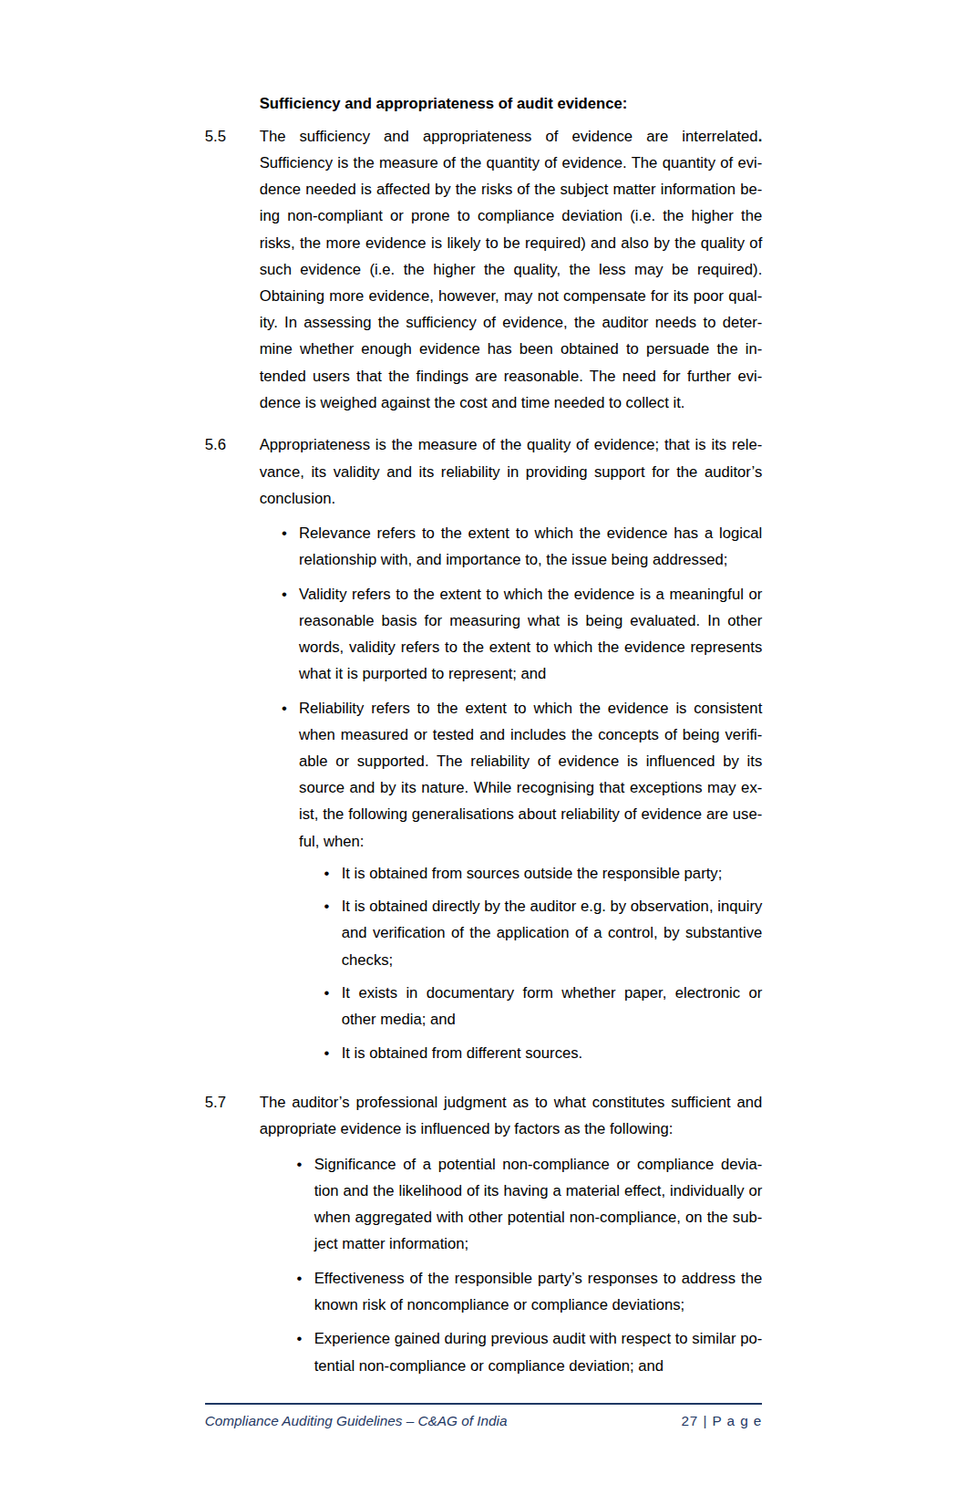Sufficiency and appropriateness of audit evidence:
5.5
The sufficiency and appropriateness of evidence are interrelated. Sufficiency is the measure of the quantity of evidence. The quantity of evidence needed is affected by the risks of the subject matter information being non-compliant or prone to compliance deviation (i.e. the higher the risks, the more evidence is likely to be required) and also by the quality of such evidence (i.e. the higher the quality, the less may be required). Obtaining more evidence, however, may not compensate for its poor quality. In assessing the sufficiency of evidence, the auditor needs to determine whether enough evidence has been obtained to persuade the intended users that the findings are reasonable. The need for further evidence is weighed against the cost and time needed to collect it.
5.6
Appropriateness is the measure of the quality of evidence; that is its relevance, its validity and its reliability in providing support for the auditor’s conclusion.
Relevance refers to the extent to which the evidence has a logical relationship with, and importance to, the issue being addressed;
Validity refers to the extent to which the evidence is a meaningful or reasonable basis for measuring what is being evaluated. In other words, validity refers to the extent to which the evidence represents what it is purported to represent; and
Reliability refers to the extent to which the evidence is consistent when measured or tested and includes the concepts of being verifiable or supported. The reliability of evidence is influenced by its source and by its nature. While recognising that exceptions may exist, the following generalisations about reliability of evidence are useful, when:
It is obtained from sources outside the responsible party;
It is obtained directly by the auditor e.g. by observation, inquiry and verification of the application of a control, by substantive checks;
It exists in documentary form whether paper, electronic or other media; and
It is obtained from different sources.
5.7
The auditor’s professional judgment as to what constitutes sufficient and appropriate evidence is influenced by factors as the following:
Significance of a potential non-compliance or compliance deviation and the likelihood of its having a material effect, individually or when aggregated with other potential non-compliance, on the subject matter information;
Effectiveness of the responsible party’s responses to address the known risk of noncompliance or compliance deviations;
Experience gained during previous audit with respect to similar potential non-compliance or compliance deviation; and
Compliance Auditing Guidelines – C&AG of India
27 | P a g e